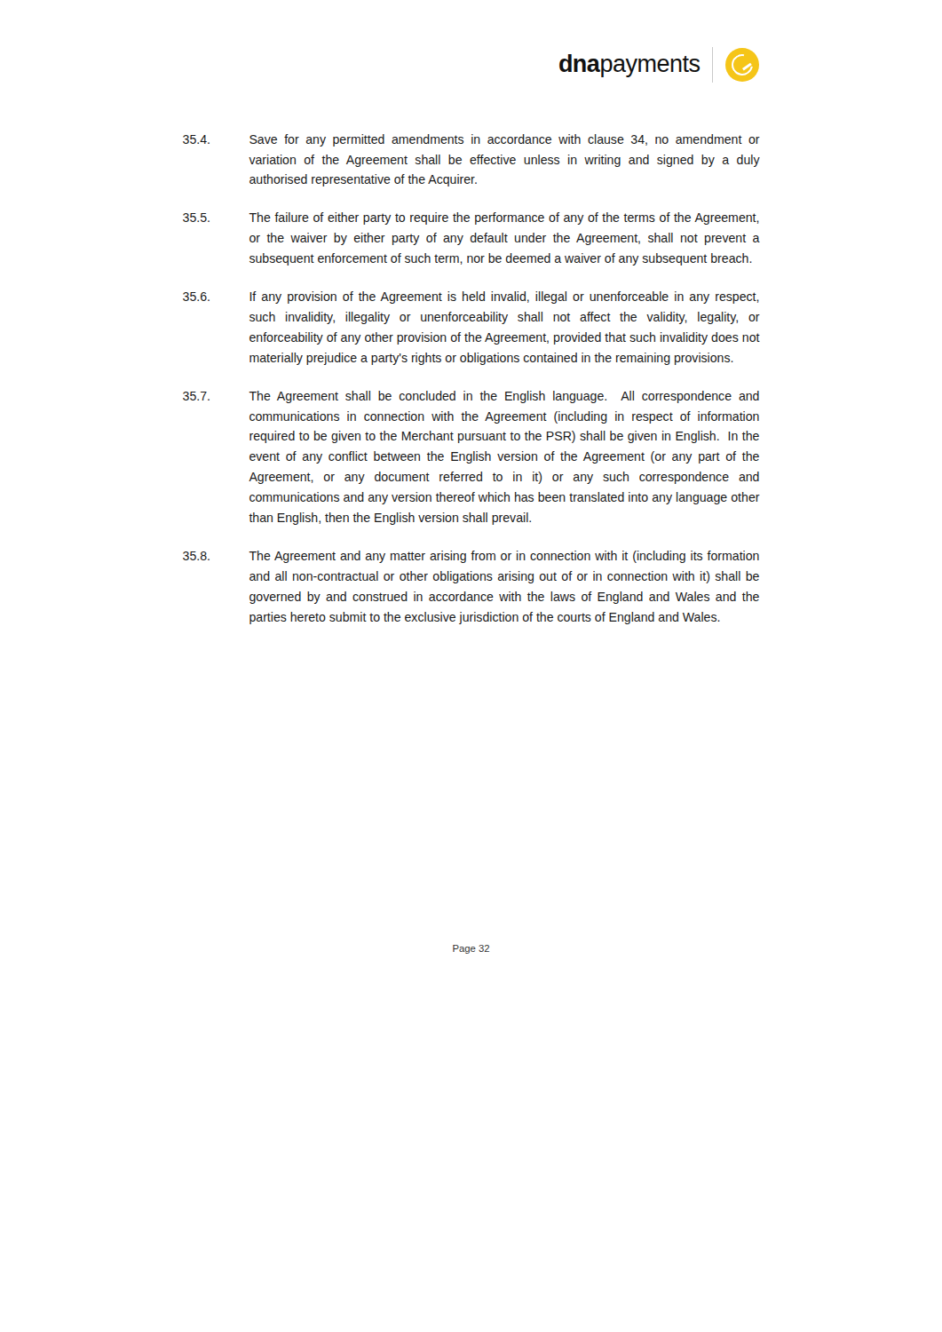dna payments
35.4. Save for any permitted amendments in accordance with clause 34, no amendment or variation of the Agreement shall be effective unless in writing and signed by a duly authorised representative of the Acquirer.
35.5. The failure of either party to require the performance of any of the terms of the Agreement, or the waiver by either party of any default under the Agreement, shall not prevent a subsequent enforcement of such term, nor be deemed a waiver of any subsequent breach.
35.6. If any provision of the Agreement is held invalid, illegal or unenforceable in any respect, such invalidity, illegality or unenforceability shall not affect the validity, legality, or enforceability of any other provision of the Agreement, provided that such invalidity does not materially prejudice a party's rights or obligations contained in the remaining provisions.
35.7. The Agreement shall be concluded in the English language. All correspondence and communications in connection with the Agreement (including in respect of information required to be given to the Merchant pursuant to the PSR) shall be given in English. In the event of any conflict between the English version of the Agreement (or any part of the Agreement, or any document referred to in it) or any such correspondence and communications and any version thereof which has been translated into any language other than English, then the English version shall prevail.
35.8. The Agreement and any matter arising from or in connection with it (including its formation and all non-contractual or other obligations arising out of or in connection with it) shall be governed by and construed in accordance with the laws of England and Wales and the parties hereto submit to the exclusive jurisdiction of the courts of England and Wales.
Page 32